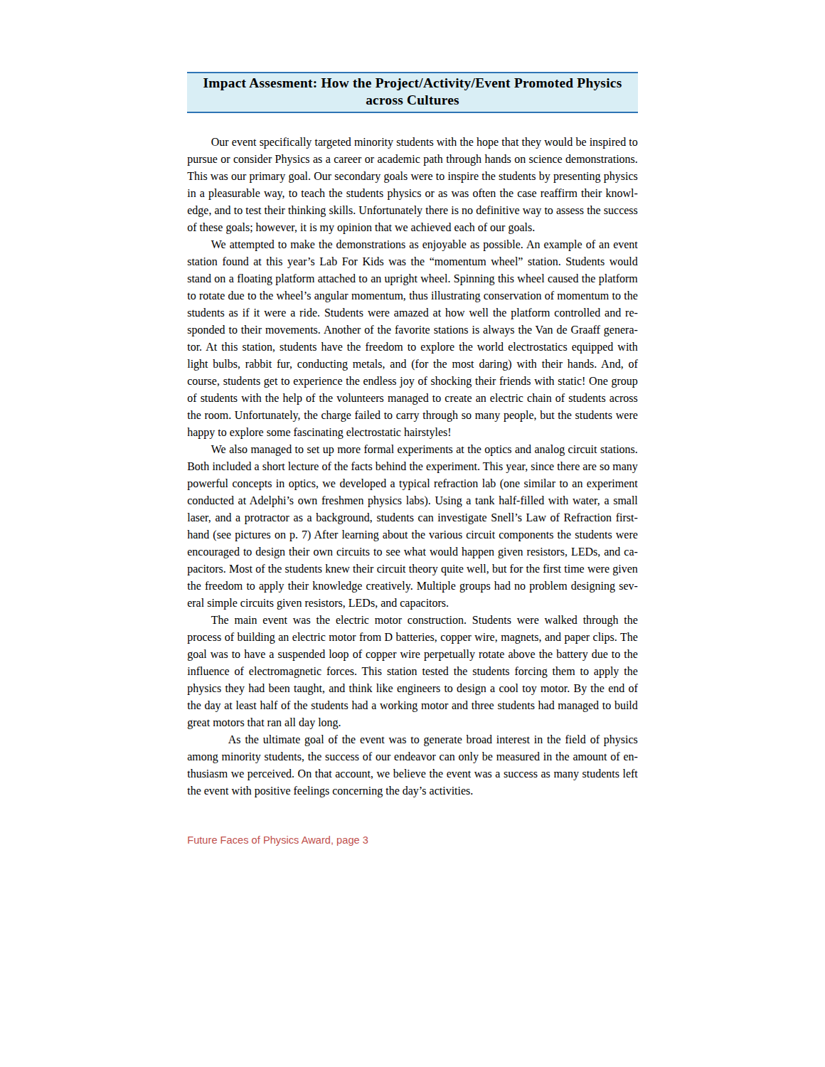Impact Assesment: How the Project/Activity/Event Promoted Physics across Cultures
Our event specifically targeted minority students with the hope that they would be inspired to pursue or consider Physics as a career or academic path through hands on science demonstrations. This was our primary goal. Our secondary goals were to inspire the students by presenting physics in a pleasurable way, to teach the students physics or as was often the case reaffirm their knowledge, and to test their thinking skills. Unfortunately there is no definitive way to assess the success of these goals; however, it is my opinion that we achieved each of our goals.
We attempted to make the demonstrations as enjoyable as possible. An example of an event station found at this year’s Lab For Kids was the “momentum wheel” station. Students would stand on a floating platform attached to an upright wheel. Spinning this wheel caused the platform to rotate due to the wheel’s angular momentum, thus illustrating conservation of momentum to the students as if it were a ride. Students were amazed at how well the platform controlled and responded to their movements. Another of the favorite stations is always the Van de Graaff generator. At this station, students have the freedom to explore the world electrostatics equipped with light bulbs, rabbit fur, conducting metals, and (for the most daring) with their hands. And, of course, students get to experience the endless joy of shocking their friends with static! One group of students with the help of the volunteers managed to create an electric chain of students across the room. Unfortunately, the charge failed to carry through so many people, but the students were happy to explore some fascinating electrostatic hairstyles!
We also managed to set up more formal experiments at the optics and analog circuit stations. Both included a short lecture of the facts behind the experiment. This year, since there are so many powerful concepts in optics, we developed a typical refraction lab (one similar to an experiment conducted at Adelphi’s own freshmen physics labs). Using a tank half-filled with water, a small laser, and a protractor as a background, students can investigate Snell’s Law of Refraction first-hand (see pictures on p. 7) After learning about the various circuit components the students were encouraged to design their own circuits to see what would happen given resistors, LEDs, and capacitors. Most of the students knew their circuit theory quite well, but for the first time were given the freedom to apply their knowledge creatively. Multiple groups had no problem designing several simple circuits given resistors, LEDs, and capacitors.
The main event was the electric motor construction. Students were walked through the process of building an electric motor from D batteries, copper wire, magnets, and paper clips. The goal was to have a suspended loop of copper wire perpetually rotate above the battery due to the influence of electromagnetic forces. This station tested the students forcing them to apply the physics they had been taught, and think like engineers to design a cool toy motor. By the end of the day at least half of the students had a working motor and three students had managed to build great motors that ran all day long.
As the ultimate goal of the event was to generate broad interest in the field of physics among minority students, the success of our endeavor can only be measured in the amount of enthusiasm we perceived. On that account, we believe the event was a success as many students left the event with positive feelings concerning the day’s activities.
Future Faces of Physics Award, page 3